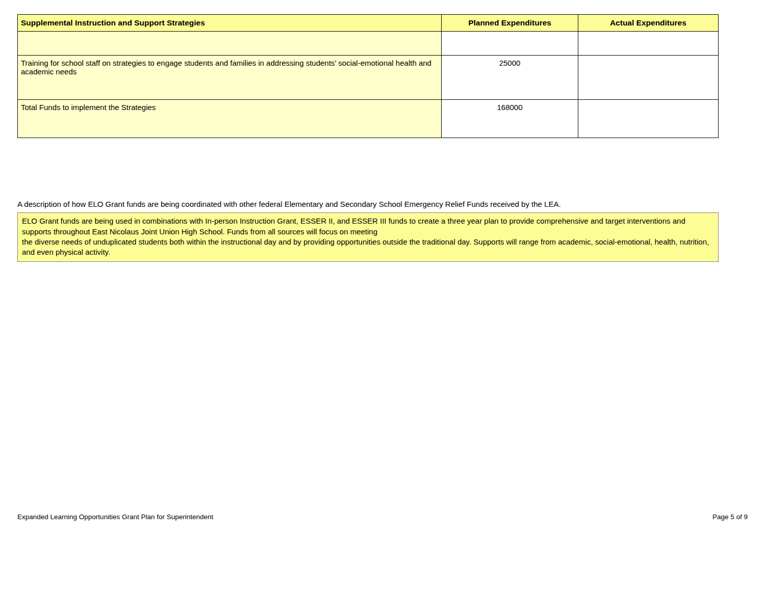| Supplemental Instruction and Support Strategies | Planned Expenditures | Actual Expenditures |
| --- | --- | --- |
| Training for school staff on strategies to engage students and families in addressing students’ social-emotional health and academic needs | 25000 | |
| Total Funds to implement the Strategies | 168000 | |
A description of how ELO Grant funds are being coordinated with other federal Elementary and Secondary School Emergency Relief Funds received by the LEA.
ELO Grant funds are being used in combinations with In-person Instruction Grant, ESSER II, and ESSER III funds to create a three year plan to provide comprehensive and target interventions and supports throughout East Nicolaus Joint Union High School. Funds from all sources will focus on meeting
the diverse needs of unduplicated students both within the instructional day and by providing opportunities outside the traditional day. Supports will range from academic, social-emotional, health, nutrition, and even physical activity.
Expanded Learning Opportunities Grant Plan for Superintendent Page 5 of 9